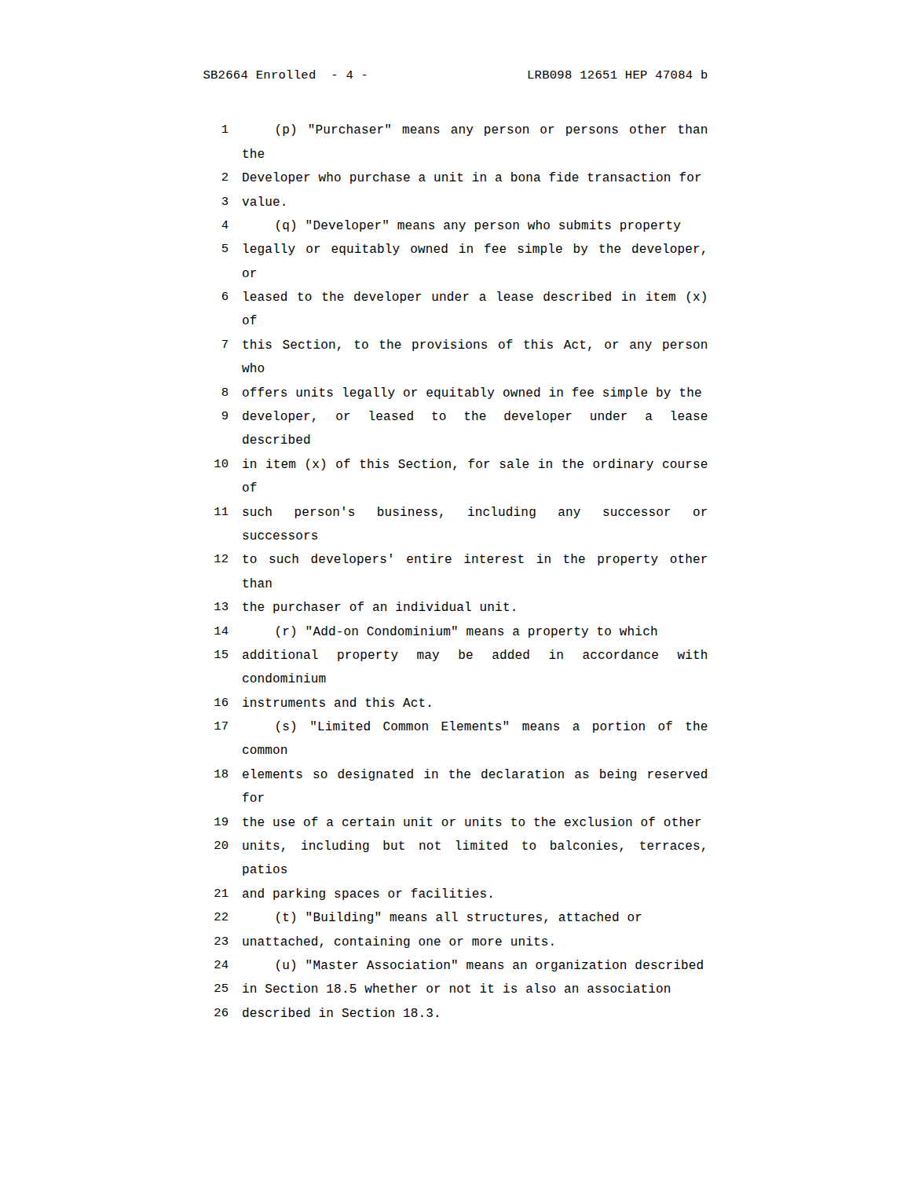SB2664 Enrolled - 4 - LRB098 12651 HEP 47084 b
(p) "Purchaser" means any person or persons other than the
Developer who purchase a unit in a bona fide transaction for
value.
(q) "Developer" means any person who submits property
legally or equitably owned in fee simple by the developer, or
leased to the developer under a lease described in item (x) of
this Section, to the provisions of this Act, or any person who
offers units legally or equitably owned in fee simple by the
developer, or leased to the developer under a lease described
in item (x) of this Section, for sale in the ordinary course of
such person's business, including any successor or successors
to such developers' entire interest in the property other than
the purchaser of an individual unit.
(r) "Add-on Condominium" means a property to which
additional property may be added in accordance with condominium
instruments and this Act.
(s) "Limited Common Elements" means a portion of the common
elements so designated in the declaration as being reserved for
the use of a certain unit or units to the exclusion of other
units, including but not limited to balconies, terraces, patios
and parking spaces or facilities.
(t) "Building" means all structures, attached or
unattached, containing one or more units.
(u) "Master Association" means an organization described
in Section 18.5 whether or not it is also an association
described in Section 18.3.